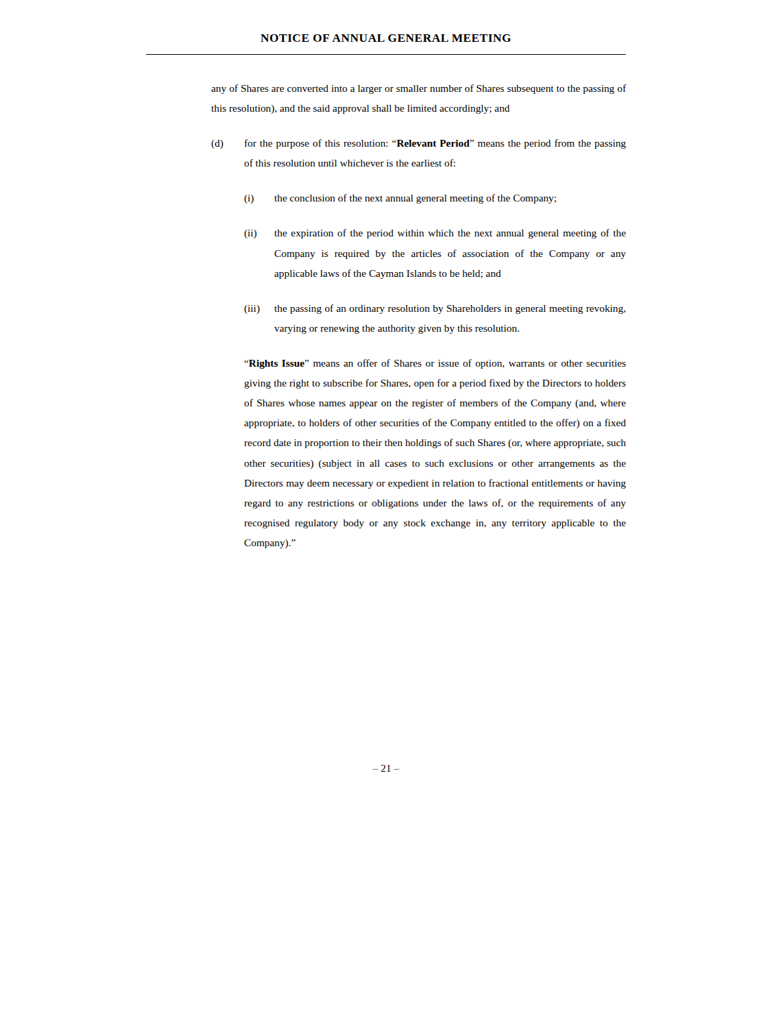NOTICE OF ANNUAL GENERAL MEETING
any of Shares are converted into a larger or smaller number of Shares subsequent to the passing of this resolution), and the said approval shall be limited accordingly; and
(d) for the purpose of this resolution: “Relevant Period” means the period from the passing of this resolution until whichever is the earliest of:
(i) the conclusion of the next annual general meeting of the Company;
(ii) the expiration of the period within which the next annual general meeting of the Company is required by the articles of association of the Company or any applicable laws of the Cayman Islands to be held; and
(iii) the passing of an ordinary resolution by Shareholders in general meeting revoking, varying or renewing the authority given by this resolution.
“Rights Issue” means an offer of Shares or issue of option, warrants or other securities giving the right to subscribe for Shares, open for a period fixed by the Directors to holders of Shares whose names appear on the register of members of the Company (and, where appropriate, to holders of other securities of the Company entitled to the offer) on a fixed record date in proportion to their then holdings of such Shares (or, where appropriate, such other securities) (subject in all cases to such exclusions or other arrangements as the Directors may deem necessary or expedient in relation to fractional entitlements or having regard to any restrictions or obligations under the laws of, or the requirements of any recognised regulatory body or any stock exchange in, any territory applicable to the Company).”
– 21 –